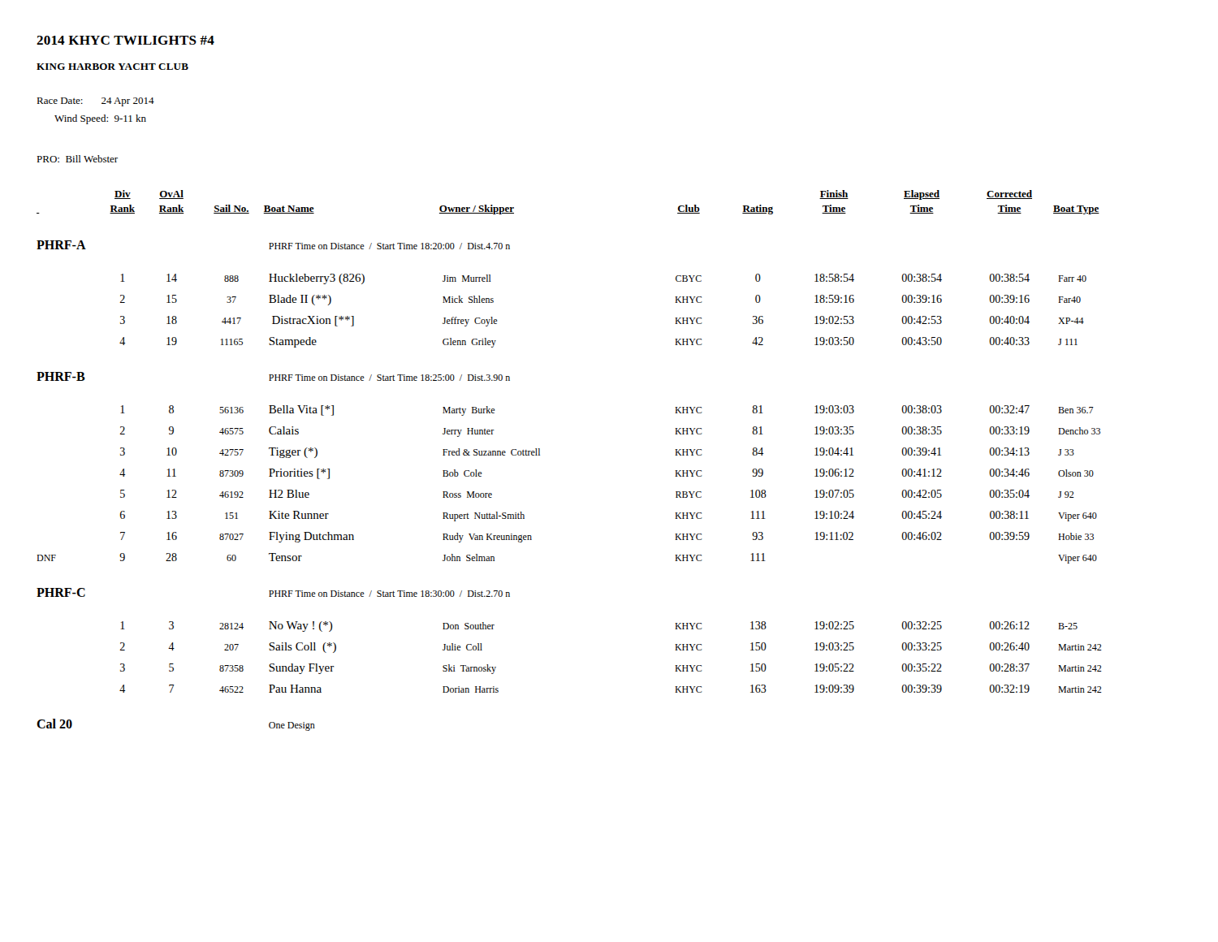2014 KHYC TWILIGHTS #4
KING HARBOR YACHT CLUB
Race Date: 24 Apr 2014
Wind Speed: 9-11 kn
PRO: Bill Webster
| | Div Rank | OvAl Rank | Sail No. | Boat Name | Owner / Skipper | Club | Rating | Finish Time | Elapsed Time | Corrected Time | Boat Type |
| --- | --- | --- | --- | --- | --- | --- | --- | --- | --- | --- | --- |
| PHRF-A | PHRF Time on Distance / Start Time 18:20:00 / Dist.4.70 n |
| | 1 | 14 | 888 | Huckleberry3 (826) | Jim Murrell | CBYC | 0 | 18:58:54 | 00:38:54 | 00:38:54 | Farr 40 |
| | 2 | 15 | 37 | Blade II (**) | Mick Shlens | KHYC | 0 | 18:59:16 | 00:39:16 | 00:39:16 | Far40 |
| | 3 | 18 | 4417 | DistracXion [**] | Jeffrey Coyle | KHYC | 36 | 19:02:53 | 00:42:53 | 00:40:04 | XP-44 |
| | 4 | 19 | 11165 | Stampede | Glenn Griley | KHYC | 42 | 19:03:50 | 00:43:50 | 00:40:33 | J 111 |
| PHRF-B | PHRF Time on Distance / Start Time 18:25:00 / Dist.3.90 n |
| | 1 | 8 | 56136 | Bella Vita [*] | Marty Burke | KHYC | 81 | 19:03:03 | 00:38:03 | 00:32:47 | Ben 36.7 |
| | 2 | 9 | 46575 | Calais | Jerry Hunter | KHYC | 81 | 19:03:35 | 00:38:35 | 00:33:19 | Dencho 33 |
| | 3 | 10 | 42757 | Tigger (*) | Fred & Suzanne Cottrell | KHYC | 84 | 19:04:41 | 00:39:41 | 00:34:13 | J 33 |
| | 4 | 11 | 87309 | Priorities [*] | Bob Cole | KHYC | 99 | 19:06:12 | 00:41:12 | 00:34:46 | Olson 30 |
| | 5 | 12 | 46192 | H2 Blue | Ross Moore | RBYC | 108 | 19:07:05 | 00:42:05 | 00:35:04 | J 92 |
| | 6 | 13 | 151 | Kite Runner | Rupert Nuttal-Smith | KHYC | 111 | 19:10:24 | 00:45:24 | 00:38:11 | Viper 640 |
| | 7 | 16 | 87027 | Flying Dutchman | Rudy Van Kreuningen | KHYC | 93 | 19:11:02 | 00:46:02 | 00:39:59 | Hobie 33 |
| DNF | 9 | 28 | 60 | Tensor | John Selman | KHYC | 111 | | | | Viper 640 |
| PHRF-C | PHRF Time on Distance / Start Time 18:30:00 / Dist.2.70 n |
| | 1 | 3 | 28124 | No Way ! (*) | Don Souther | KHYC | 138 | 19:02:25 | 00:32:25 | 00:26:12 | B-25 |
| | 2 | 4 | 207 | Sails Coll (*) | Julie Coll | KHYC | 150 | 19:03:25 | 00:33:25 | 00:26:40 | Martin 242 |
| | 3 | 5 | 87358 | Sunday Flyer | Ski Tarnosky | KHYC | 150 | 19:05:22 | 00:35:22 | 00:28:37 | Martin 242 |
| | 4 | 7 | 46522 | Pau Hanna | Dorian Harris | KHYC | 163 | 19:09:39 | 00:39:39 | 00:32:19 | Martin 242 |
| Cal 20 | One Design |